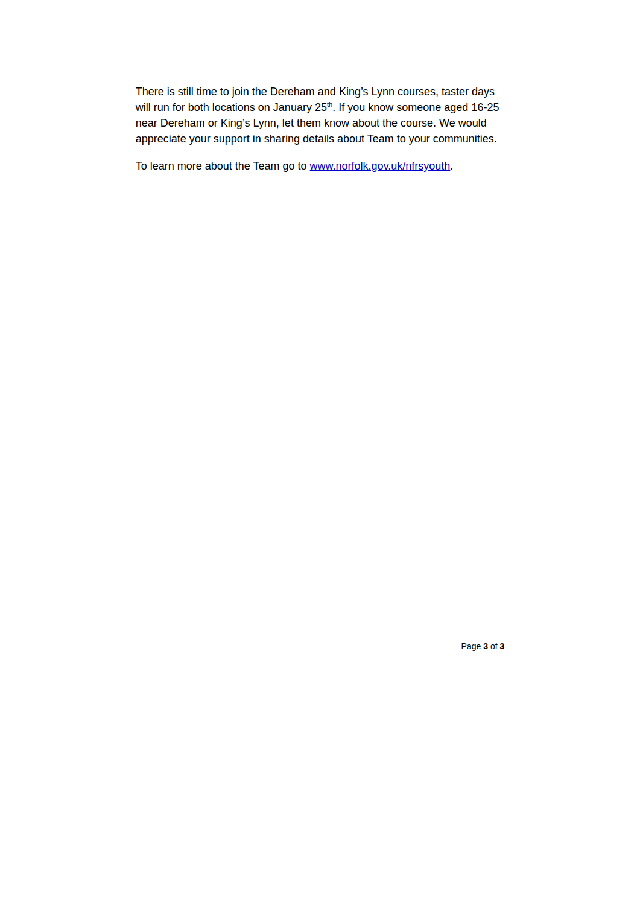There is still time to join the Dereham and King’s Lynn courses, taster days will run for both locations on January 25th. If you know someone aged 16-25 near Dereham or King’s Lynn, let them know about the course. We would appreciate your support in sharing details about Team to your communities.
To learn more about the Team go to www.norfolk.gov.uk/nfrsyouth.
Page 3 of 3